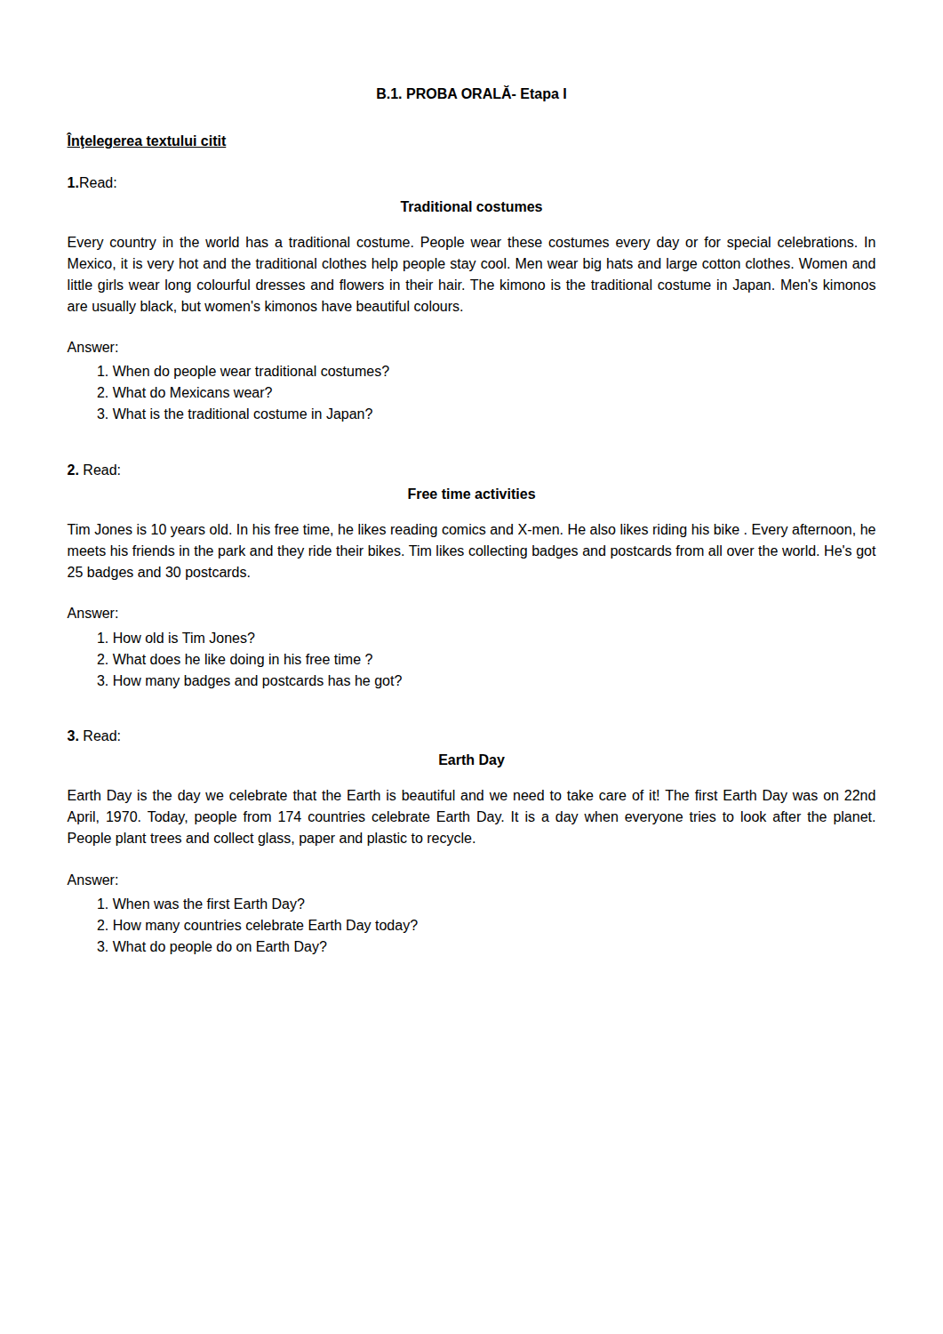B.1. PROBA ORALĂ- Etapa I
Înţelegerea textului citit
1. Read:
Traditional costumes
Every country in the world has a traditional costume. People wear these costumes every day or for special celebrations. In Mexico, it is very hot and the traditional clothes help people stay cool. Men wear big hats and large cotton clothes. Women and little girls wear long colourful dresses and flowers in their hair. The kimono is the traditional costume in Japan. Men's kimonos are usually black, but women's kimonos have beautiful colours.
Answer:
When do people wear traditional costumes?
What do Mexicans wear?
What is the traditional costume in Japan?
2. Read:
Free time activities
Tim Jones is 10 years old. In his free time, he likes reading comics and X-men. He also likes riding his bike . Every afternoon, he meets his friends in the park and they ride their bikes. Tim likes collecting badges and postcards from all over the world. He's got 25 badges and 30 postcards.
Answer:
How old is Tim Jones?
What does he like doing in his free time ?
How many badges and postcards has he got?
3. Read:
Earth Day
Earth Day is the day we celebrate that the Earth is beautiful and we need to take care of it! The first Earth Day was on 22nd April, 1970. Today, people from 174 countries celebrate Earth Day. It is a day when everyone tries to look after the planet. People plant trees and collect glass, paper and plastic to recycle.
Answer:
When was the first Earth Day?
How many countries celebrate Earth Day today?
What do people do on Earth Day?